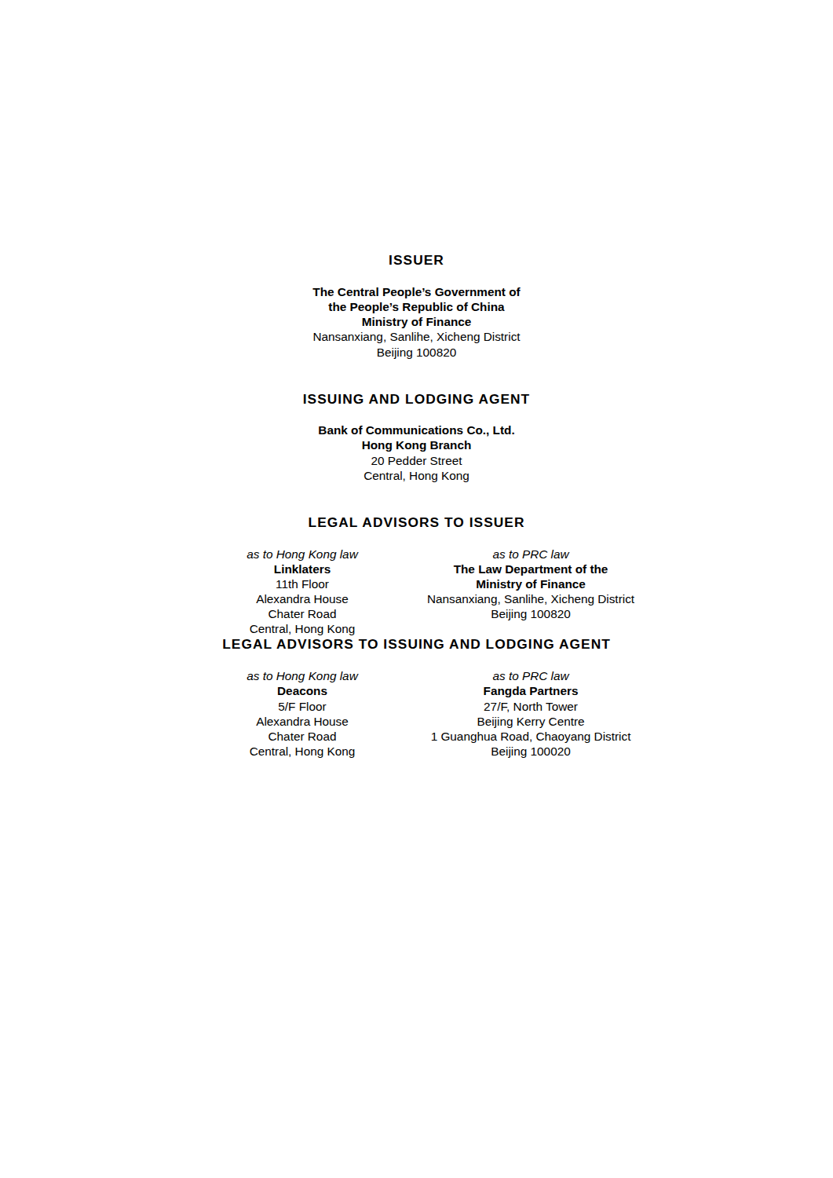ISSUER
The Central People’s Government of
the People’s Republic of China
Ministry of Finance
Nansanxiang, Sanlihe, Xicheng District
Beijing 100820
ISSUING AND LODGING AGENT
Bank of Communications Co., Ltd.
Hong Kong Branch
20 Pedder Street
Central, Hong Kong
LEGAL ADVISORS TO ISSUER
| as to Hong Kong law | as to PRC law |
| Linklaters 11th Floor Alexandra House Chater Road Central, Hong Kong | The Law Department of the Ministry of Finance Nansanxiang, Sanlihe, Xicheng District Beijing 100820 |
LEGAL ADVISORS TO ISSUING AND LODGING AGENT
| as to Hong Kong law | as to PRC law |
| Deacons 5/F Floor Alexandra House Chater Road Central, Hong Kong | Fangda Partners 27/F, North Tower Beijing Kerry Centre 1 Guanghua Road, Chaoyang District Beijing 100020 |